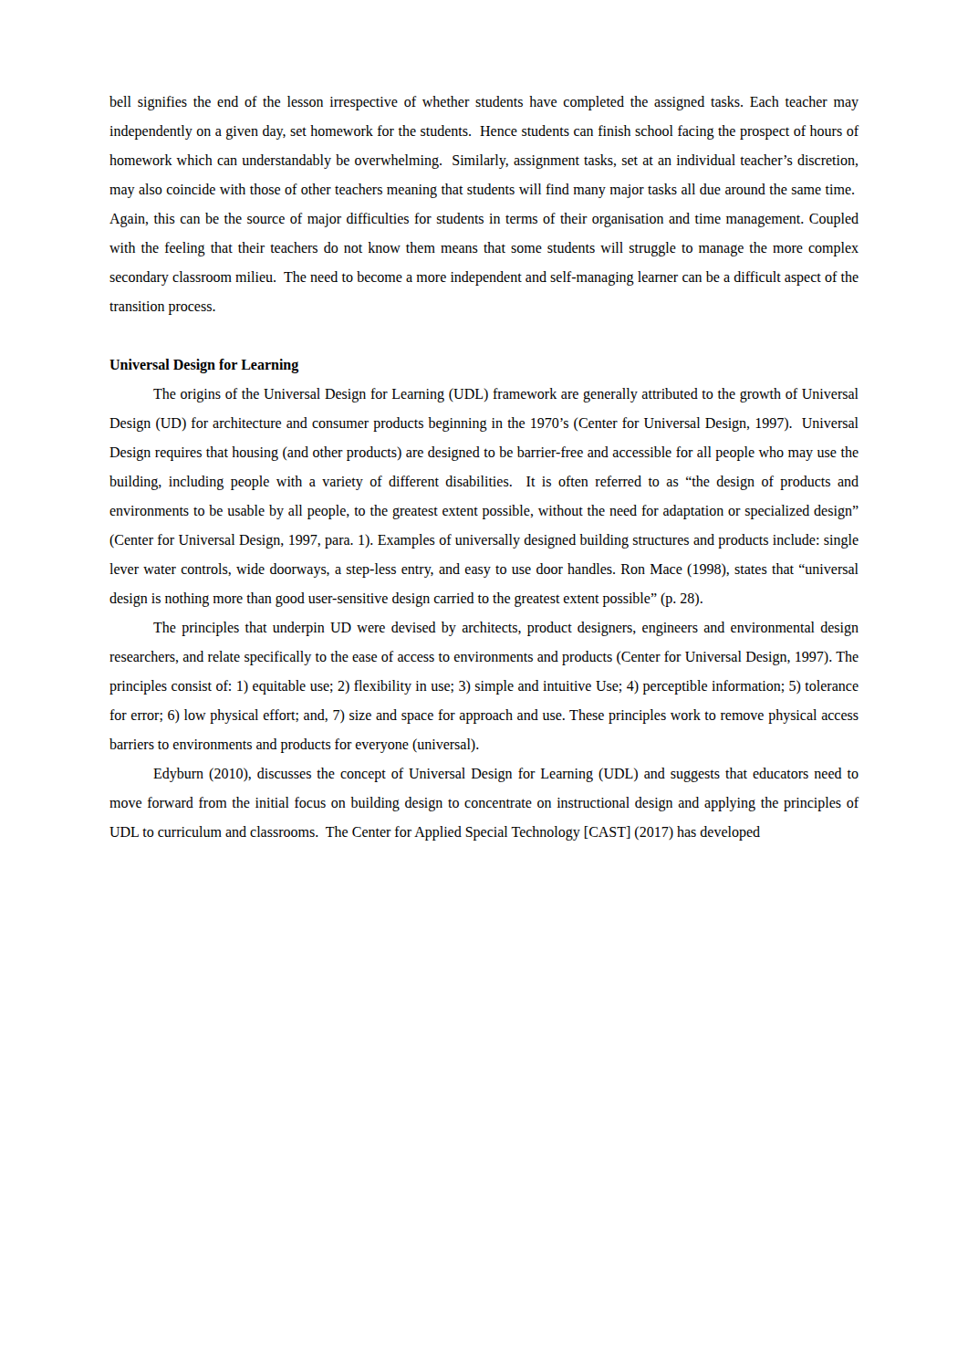bell signifies the end of the lesson irrespective of whether students have completed the assigned tasks. Each teacher may independently on a given day, set homework for the students. Hence students can finish school facing the prospect of hours of homework which can understandably be overwhelming. Similarly, assignment tasks, set at an individual teacher’s discretion, may also coincide with those of other teachers meaning that students will find many major tasks all due around the same time. Again, this can be the source of major difficulties for students in terms of their organisation and time management. Coupled with the feeling that their teachers do not know them means that some students will struggle to manage the more complex secondary classroom milieu. The need to become a more independent and self-managing learner can be a difficult aspect of the transition process.
Universal Design for Learning
The origins of the Universal Design for Learning (UDL) framework are generally attributed to the growth of Universal Design (UD) for architecture and consumer products beginning in the 1970’s (Center for Universal Design, 1997). Universal Design requires that housing (and other products) are designed to be barrier-free and accessible for all people who may use the building, including people with a variety of different disabilities. It is often referred to as “the design of products and environments to be usable by all people, to the greatest extent possible, without the need for adaptation or specialized design” (Center for Universal Design, 1997, para. 1). Examples of universally designed building structures and products include: single lever water controls, wide doorways, a step-less entry, and easy to use door handles. Ron Mace (1998), states that “universal design is nothing more than good user-sensitive design carried to the greatest extent possible” (p. 28).
The principles that underpin UD were devised by architects, product designers, engineers and environmental design researchers, and relate specifically to the ease of access to environments and products (Center for Universal Design, 1997). The principles consist of: 1) equitable use; 2) flexibility in use; 3) simple and intuitive Use; 4) perceptible information; 5) tolerance for error; 6) low physical effort; and, 7) size and space for approach and use. These principles work to remove physical access barriers to environments and products for everyone (universal).
Edyburn (2010), discusses the concept of Universal Design for Learning (UDL) and suggests that educators need to move forward from the initial focus on building design to concentrate on instructional design and applying the principles of UDL to curriculum and classrooms. The Center for Applied Special Technology [CAST] (2017) has developed